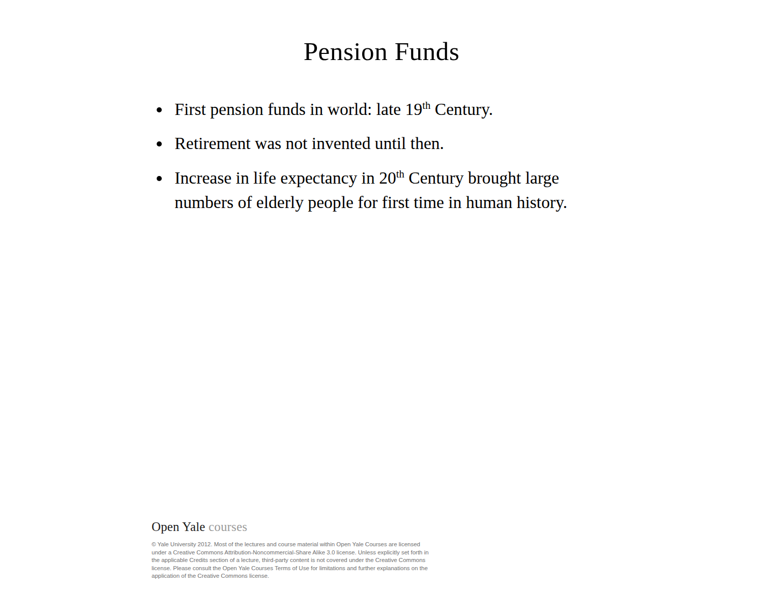Pension Funds
First pension funds in world: late 19th Century.
Retirement was not invented until then.
Increase in life expectancy in 20th Century brought large numbers of elderly people for first time in human history.
Open Yale courses
© Yale University 2012. Most of the lectures and course material within Open Yale Courses are licensed under a Creative Commons Attribution-Noncommercial-Share Alike 3.0 license. Unless explicitly set forth in the applicable Credits section of a lecture, third-party content is not covered under the Creative Commons license. Please consult the Open Yale Courses Terms of Use for limitations and further explanations on the application of the Creative Commons license.